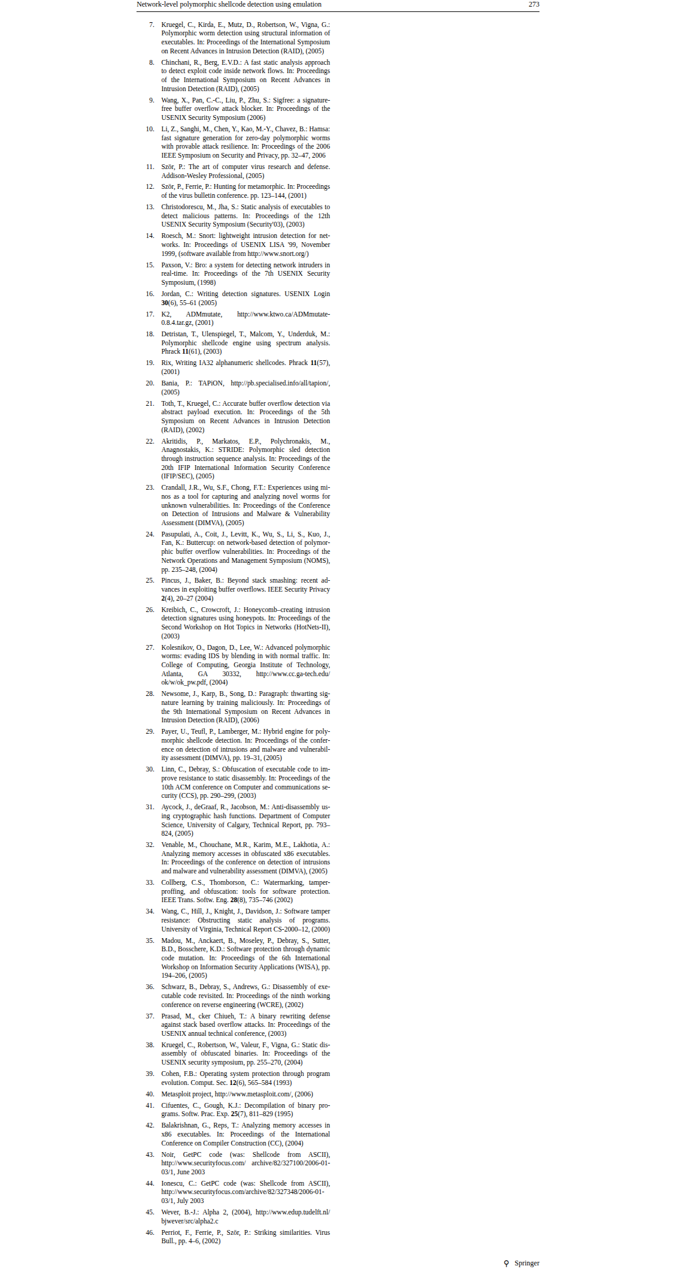Network-level polymorphic shellcode detection using emulation 273
Kruegel, C., Kirda, E., Mutz, D., Robertson, W., Vigna, G.: Polymorphic worm detection using structural information of executables. In: Proceedings of the International Symposium on Recent Advances in Intrusion Detection (RAID), (2005)
Chinchani, R., Berg, E.V.D.: A fast static analysis approach to detect exploit code inside network flows. In: Proceedings of the International Symposium on Recent Advances in Intrusion Detection (RAID), (2005)
Wang, X., Pan, C.-C., Liu, P., Zhu, S.: Sigfree: a signature-free buffer overflow attack blocker. In: Proceedings of the USENIX Security Symposium (2006)
Li, Z., Sanghi, M., Chen, Y., Kao, M.-Y., Chavez, B.: Hamsa: fast signature generation for zero-day polymorphic worms with provable attack resilience. In: Proceedings of the 2006 IEEE Symposium on Security and Privacy, pp. 32–47, 2006
Ször, P.: The art of computer virus research and defense. Addison-Wesley Professional, (2005)
Ször, P., Ferrie, P.: Hunting for metamorphic. In: Proceedings of the virus bulletin conference. pp. 123–144, (2001)
Christodorescu, M., Jha, S.: Static analysis of executables to detect malicious patterns. In: Proceedings of the 12th USENIX Security Symposium (Security'03), (2003)
Roesch, M.: Snort: lightweight intrusion detection for networks. In: Proceedings of USENIX LISA '99, November 1999, (software available from http://www.snort.org/)
Paxson, V.: Bro: a system for detecting network intruders in real-time. In: Proceedings of the 7th USENIX Security Symposium, (1998)
Jordan, C.: Writing detection signatures. USENIX Login 30(6), 55–61 (2005)
K2, ADMmutate, http://www.ktwo.ca/ADMmutate-0.8.4.tar.gz, (2001)
Detristan, T., Ulenspiegel, T., Malcom, Y., Underduk, M.: Polymorphic shellcode engine using spectrum analysis. Phrack 11(61), (2003)
Rix, Writing IA32 alphanumeric shellcodes. Phrack 11(57), (2001)
Bania, P.: TAPiON, http://pb.specialised.info/all/tapion/, (2005)
Toth, T., Kruegel, C.: Accurate buffer overflow detection via abstract payload execution. In: Proceedings of the 5th Symposium on Recent Advances in Intrusion Detection (RAID), (2002)
Akritidis, P., Markatos, E.P., Polychronakis, M., Anagnostakis, K.: STRIDE: Polymorphic sled detection through instruction sequence analysis. In: Proceedings of the 20th IFIP International Information Security Conference (IFIP/SEC), (2005)
Crandall, J.R., Wu, S.F., Chong, F.T.: Experiences using minos as a tool for capturing and analyzing novel worms for unknown vulnerabilities. In: Proceedings of the Conference on Detection of Intrusions and Malware & Vulnerability Assessment (DIMVA), (2005)
Pasupulati, A., Coit, J., Levitt, K., Wu, S., Li, S., Kuo, J., Fan, K.: Buttercup: on network-based detection of polymorphic buffer overflow vulnerabilities. In: Proceedings of the Network Operations and Management Symposium (NOMS), pp. 235–248, (2004)
Pincus, J., Baker, B.: Beyond stack smashing: recent advances in exploiting buffer overflows. IEEE Security Privacy 2(4), 20–27 (2004)
Kreibich, C., Crowcroft, J.: Honeycomb–creating intrusion detection signatures using honeypots. In: Proceedings of the Second Workshop on Hot Topics in Networks (HotNets-II), (2003)
Kolesnikov, O., Dagon, D., Lee, W.: Advanced polymorphic worms: evading IDS by blending in with normal traffic. In: College of Computing, Georgia Institute of Technology, Atlanta, GA 30332, http://www.cc.ga-tech.edu/ ok/w/ok_pw.pdf, (2004)
Newsome, J., Karp, B., Song, D.: Paragraph: thwarting signature learning by training maliciously. In: Proceedings of the 9th International Symposium on Recent Advances in Intrusion Detection (RAID), (2006)
Payer, U., Teufl, P., Lamberger, M.: Hybrid engine for polymorphic shellcode detection. In: Proceedings of the conference on detection of intrusions and malware and vulnerability assessment (DIMVA), pp. 19–31, (2005)
Linn, C., Debray, S.: Obfuscation of executable code to improve resistance to static disassembly. In: Proceedings of the 10th ACM conference on Computer and communications security (CCS), pp. 290–299, (2003)
Aycock, J., deGraaf, R., Jacobson, M.: Anti-disassembly using cryptographic hash functions. Department of Computer Science, University of Calgary, Technical Report, pp. 793–824, (2005)
Venable, M., Chouchane, M.R., Karim, M.E., Lakhotia, A.: Analyzing memory accesses in obfuscated x86 executables. In: Proceedings of the conference on detection of intrusions and malware and vulnerability assessment (DIMVA), (2005)
Collberg, C.S., Thomborson, C.: Watermarking, tamper-proffing, and obfuscation: tools for software protection. IEEE Trans. Softw. Eng. 28(8), 735–746 (2002)
Wang, C., Hill, J., Knight, J., Davidson, J.: Software tamper resistance: Obstructing static analysis of programs. University of Virginia, Technical Report CS-2000–12, (2000)
Madou, M., Anckaert, B., Moseley, P., Debray, S., Sutter, B.D., Bosschere, K.D.: Software protection through dynamic code mutation. In: Proceedings of the 6th International Workshop on Information Security Applications (WISA), pp. 194–206, (2005)
Schwarz, B., Debray, S., Andrews, G.: Disassembly of executable code revisited. In: Proceedings of the ninth working conference on reverse engineering (WCRE), (2002)
Prasad, M., cker Chiueh, T.: A binary rewriting defense against stack based overflow attacks. In: Proceedings of the USENIX annual technical conference, (2003)
Kruegel, C., Robertson, W., Valeur, F., Vigna, G.: Static disassembly of obfuscated binaries. In: Proceedings of the USENIX security symposium, pp. 255–270, (2004)
Cohen, F.B.: Operating system protection through program evolution. Comput. Sec. 12(6), 565–584 (1993)
Metasploit project, http://www.metasploit.com/, (2006)
Cifuentes, C., Gough, K.J.: Decompilation of binary programs. Softw. Prac. Exp. 25(7), 811–829 (1995)
Balakrishnan, G., Reps, T.: Analyzing memory accesses in x86 executables. In: Proceedings of the International Conference on Compiler Construction (CC), (2004)
Noir, GetPC code (was: Shellcode from ASCII), http://www.securityfocus.com/ archive/82/327100/2006-01-03/1, June 2003
Ionescu, C.: GetPC code (was: Shellcode from ASCII), http://www.securityfocus.com/archive/82/327348/2006-01-03/1, July 2003
Wever, B.-J.: Alpha 2, (2004), http://www.edup.tudelft.nl/ bjwever/src/alpha2.c
Perriot, F., Ferrie, P., Ször, P.: Striking similarities. Virus Bull., pp. 4–6, (2002)
⚲ Springer